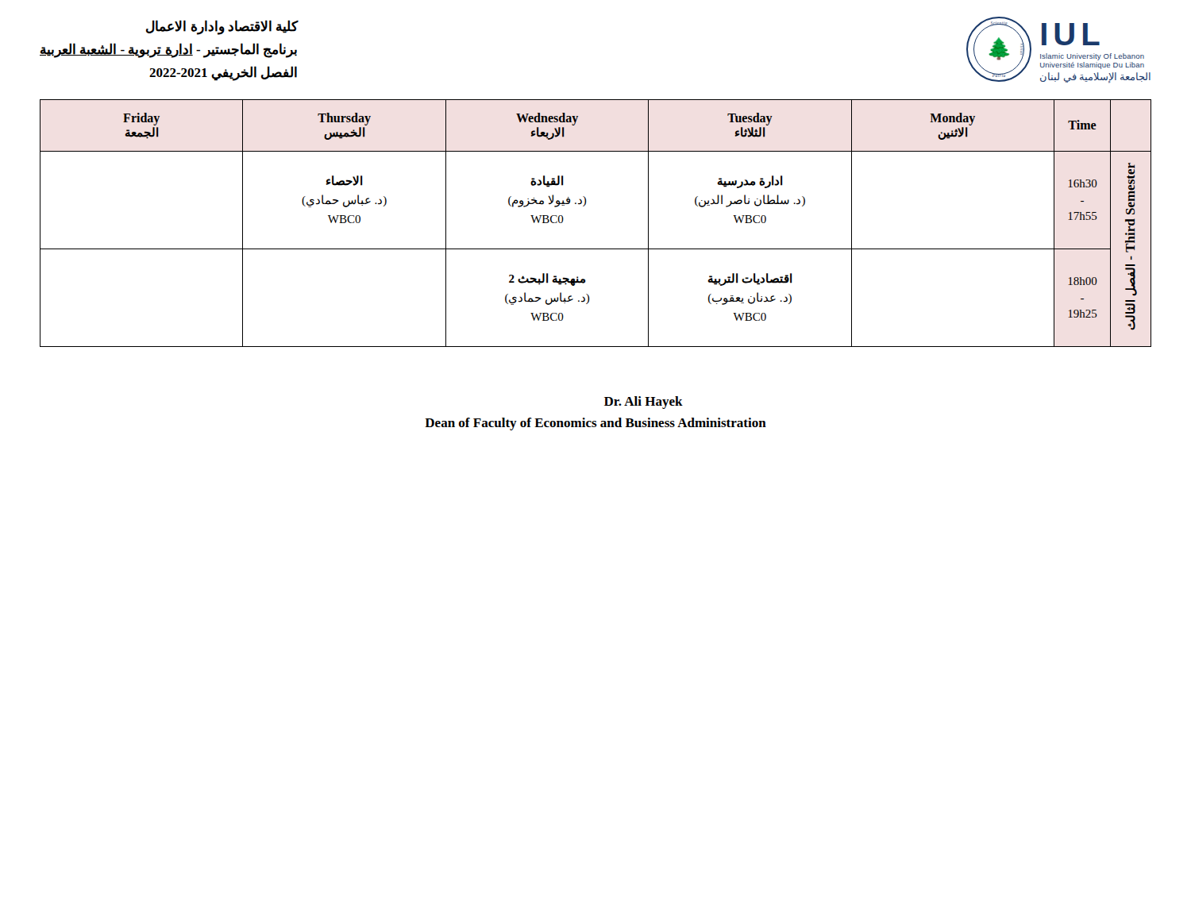Scientia Patria Virtus
🌲
IUL
Islamic University Of Lebanon
Université Islamique Du Liban
الجامعة الإسلامية في لبنان
كلية الاقتصاد وادارة الاعمال
برنامج الماجستير - ادارة تربوية - الشعبة العربية
الفصل الخريفي 2021-2022
| | Time | Monday الاثنين | Tuesday الثلاثاء | Wednesday الاربعاء | Thursday الخميس | Friday الجمعة |
| --- | --- | --- | --- | --- | --- | --- |
| Third Semester - الفصل الثالث | 16h30 - 17h55 | | ادارة مدرسية (د. سلطان ناصر الدين) WBC0 | القيادة (د. فيولا مخزوم) WBC0 | الاحصاء (د. عباس حمادي) WBC0 | |
| 18h00 - 19h25 | | اقتصاديات التربية (د. عدنان يعقوب) WBC0 | منهجية البحث 2 (د. عباس حمادي) WBC0 | | |
Dr. Ali Hayek
Dean of Faculty of Economics and Business Administration